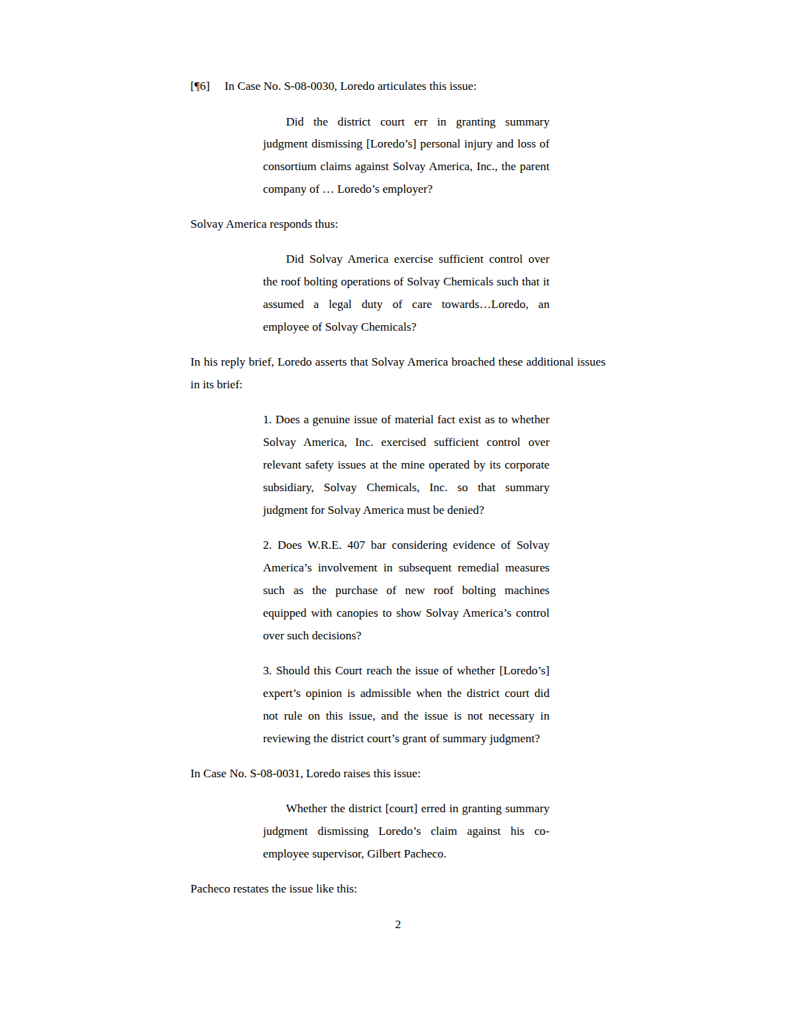[¶6] In Case No. S-08-0030, Loredo articulates this issue:
Did the district court err in granting summary judgment dismissing [Loredo’s] personal injury and loss of consortium claims against Solvay America, Inc., the parent company of … Loredo’s employer?
Solvay America responds thus:
Did Solvay America exercise sufficient control over the roof bolting operations of Solvay Chemicals such that it assumed a legal duty of care towards…Loredo, an employee of Solvay Chemicals?
In his reply brief, Loredo asserts that Solvay America broached these additional issues in its brief:
1. Does a genuine issue of material fact exist as to whether Solvay America, Inc. exercised sufficient control over relevant safety issues at the mine operated by its corporate subsidiary, Solvay Chemicals, Inc. so that summary judgment for Solvay America must be denied?
2. Does W.R.E. 407 bar considering evidence of Solvay America’s involvement in subsequent remedial measures such as the purchase of new roof bolting machines equipped with canopies to show Solvay America’s control over such decisions?
3. Should this Court reach the issue of whether [Loredo’s] expert’s opinion is admissible when the district court did not rule on this issue, and the issue is not necessary in reviewing the district court’s grant of summary judgment?
In Case No. S-08-0031, Loredo raises this issue:
Whether the district [court] erred in granting summary judgment dismissing Loredo’s claim against his co-employee supervisor, Gilbert Pacheco.
Pacheco restates the issue like this:
2